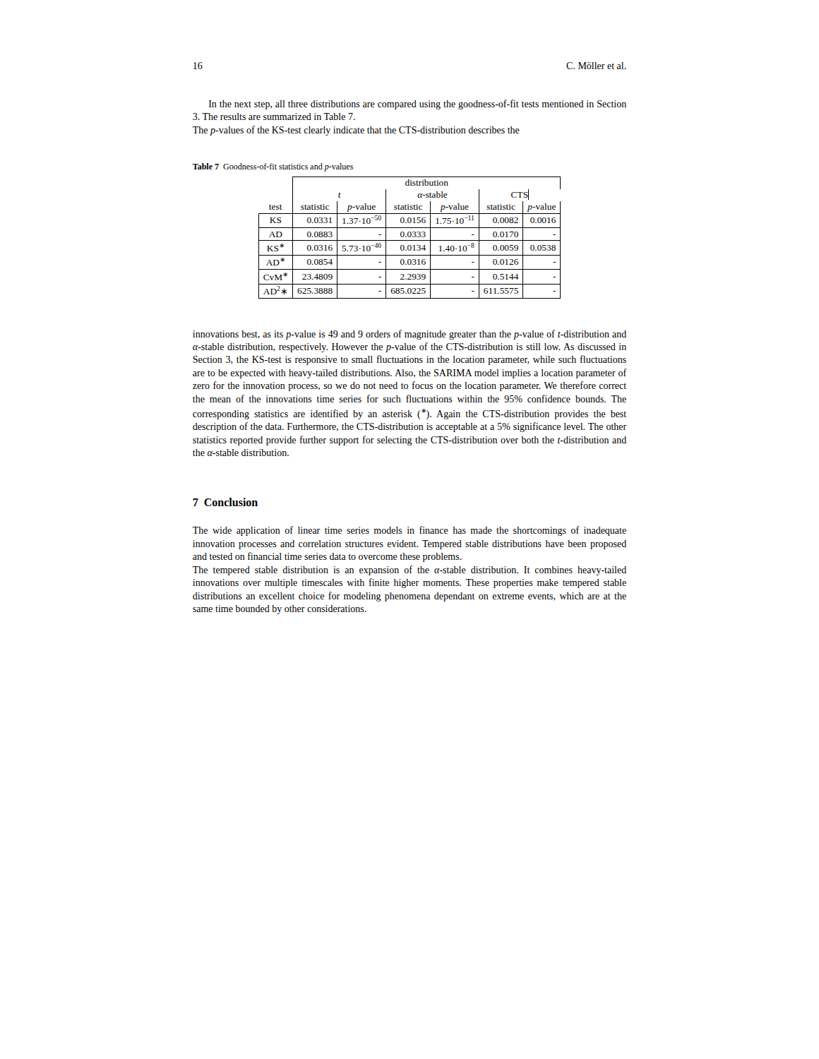16 C. Möller et al.
In the next step, all three distributions are compared using the goodness-of-fit tests mentioned in Section 3. The results are summarized in Table 7.
The p-values of the KS-test clearly indicate that the CTS-distribution describes the
Table 7 Goodness-of-fit statistics and p-values
| | distribution |
| | t | α -stable | CTS |
| test | statistic | p -value | statistic | p -value | statistic | p -value |
| KS | 0.0331 | 1.37·10 −50 | 0.0156 | 1.75·10 −11 | 0.0082 | 0.0016 |
| AD | 0.0883 | - | 0.0333 | - | 0.0170 | - |
| KS ∗ | 0.0316 | 5.73·10 −46 | 0.0134 | 1.40·10 −8 | 0.0059 | 0.0538 |
| AD ∗ | 0.0854 | - | 0.0316 | - | 0.0126 | - |
| CvM ∗ | 23.4809 | - | 2.2939 | - | 0.5144 | - |
| AD 2 ∗ | 625.3888 | - | 685.0225 | - | 611.5575 | - |
innovations best, as its p-value is 49 and 9 orders of magnitude greater than the p-value of t-distribution and α-stable distribution, respectively. However the p-value of the CTS-distribution is still low. As discussed in Section 3, the KS-test is responsive to small fluctuations in the location parameter, while such fluctuations are to be expected with heavy-tailed distributions. Also, the SARIMA model implies a location parameter of zero for the innovation process, so we do not need to focus on the location parameter. We therefore correct the mean of the innovations time series for such fluctuations within the 95% confidence bounds. The corresponding statistics are identified by an asterisk (∗). Again the CTS-distribution provides the best description of the data. Furthermore, the CTS-distribution is acceptable at a 5% significance level. The other statistics reported provide further support for selecting the CTS-distribution over both the t-distribution and the α-stable distribution.
7 Conclusion
The wide application of linear time series models in finance has made the shortcomings of inadequate innovation processes and correlation structures evident. Tempered stable distributions have been proposed and tested on financial time series data to overcome these problems.
The tempered stable distribution is an expansion of the α-stable distribution. It combines heavy-tailed innovations over multiple timescales with finite higher moments. These properties make tempered stable distributions an excellent choice for modeling phenomena dependant on extreme events, which are at the same time bounded by other considerations.